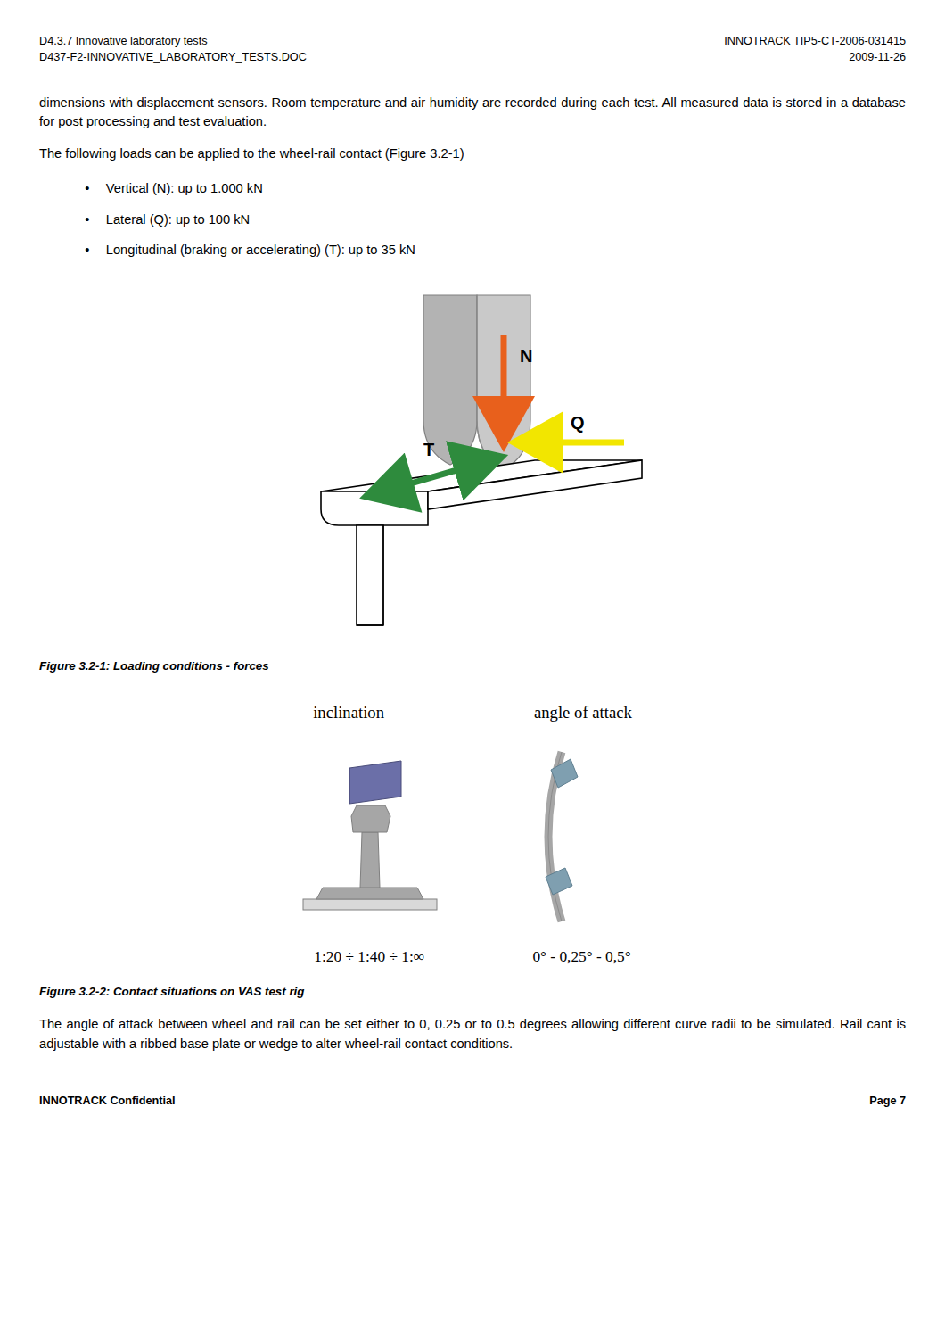D4.3.7 Innovative laboratory tests D437-F2-INNOVATIVE_LABORATORY_TESTS.DOC
INNOTRACK TIP5-CT-2006-031415 2009-11-26
dimensions with displacement sensors. Room temperature and air humidity are recorded during each test. All measured data is stored in a database for post processing and test evaluation.
The following loads can be applied to the wheel-rail contact (Figure 3.2-1)
Vertical (N): up to 1.000 kN
Lateral (Q): up to 100 kN
Longitudinal (braking or accelerating) (T): up to 35 kN
N Q T
Figure 3.2-1: Loading conditions - forces
inclination angle of attack
1:20 ÷ 1:40 ÷ 1:∞ 0° - 0,25° - 0,5°
Figure 3.2-2: Contact situations on VAS test rig
The angle of attack between wheel and rail can be set either to 0, 0.25 or to 0.5 degrees allowing different curve radii to be simulated. Rail cant is adjustable with a ribbed base plate or wedge to alter wheel-rail contact conditions.
INNOTRACK Confidential Page 7